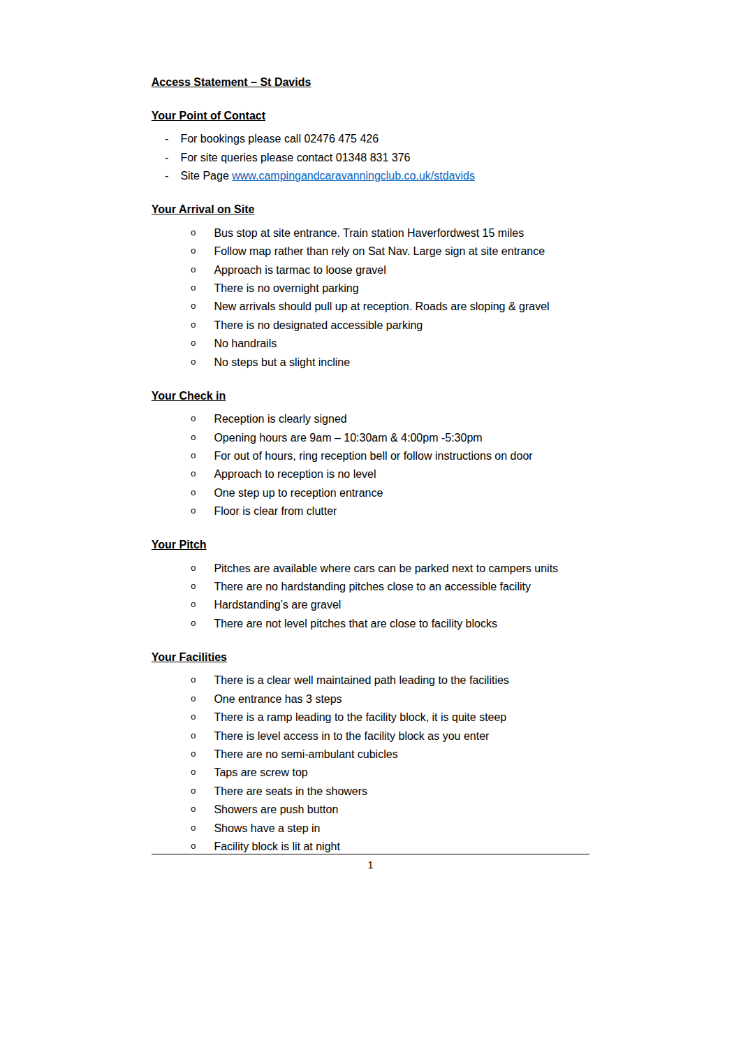Access Statement – St Davids
Your Point of Contact
For bookings please call 02476 475 426
For site queries please contact 01348 831 376
Site Page www.campingandcaravanningclub.co.uk/stdavids
Your Arrival on Site
Bus stop at site entrance. Train station Haverfordwest 15 miles
Follow map rather than rely on Sat Nav. Large sign at site entrance
Approach is tarmac to loose gravel
There is no overnight parking
New arrivals should pull up at reception. Roads are sloping & gravel
There is no designated accessible parking
No handrails
No steps but a slight incline
Your Check in
Reception is clearly signed
Opening hours are 9am – 10:30am & 4:00pm -5:30pm
For out of hours, ring reception bell or follow instructions on door
Approach to reception is no level
One step up to reception entrance
Floor is clear from clutter
Your Pitch
Pitches are available where cars can be parked next to campers units
There are no hardstanding pitches close to an accessible facility
Hardstanding’s are gravel
There are not level pitches that are close to facility blocks
Your Facilities
There is a clear well maintained path leading to the facilities
One entrance has 3 steps
There is a ramp leading to the facility block, it is quite steep
There is level access in to the facility block as you enter
There are no semi-ambulant cubicles
Taps are screw top
There are seats in the showers
Showers are push button
Shows have a step in
Facility block is lit at night
1